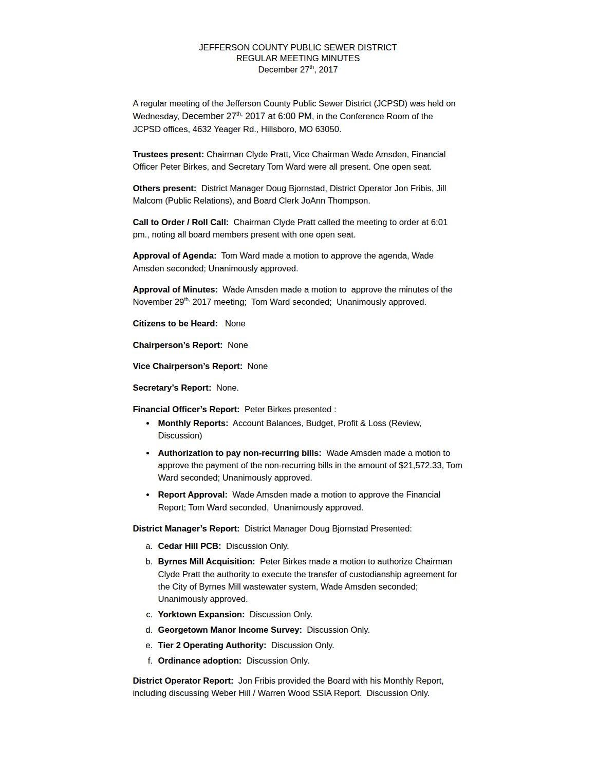JEFFERSON COUNTY PUBLIC SEWER DISTRICT
REGULAR MEETING MINUTES
December 27th, 2017
A regular meeting of the Jefferson County Public Sewer District (JCPSD) was held on Wednesday, December 27th, 2017 at 6:00 PM, in the Conference Room of the JCPSD offices, 4632 Yeager Rd., Hillsboro, MO 63050.
Trustees present: Chairman Clyde Pratt, Vice Chairman Wade Amsden, Financial Officer Peter Birkes, and Secretary Tom Ward were all present. One open seat.
Others present: District Manager Doug Bjornstad, District Operator Jon Fribis, Jill Malcom (Public Relations), and Board Clerk JoAnn Thompson.
Call to Order / Roll Call: Chairman Clyde Pratt called the meeting to order at 6:01 pm., noting all board members present with one open seat.
Approval of Agenda: Tom Ward made a motion to approve the agenda, Wade Amsden seconded; Unanimously approved.
Approval of Minutes: Wade Amsden made a motion to approve the minutes of the November 29th, 2017 meeting; Tom Ward seconded; Unanimously approved.
Citizens to be Heard: None
Chairperson’s Report: None
Vice Chairperson’s Report: None
Secretary’s Report: None.
Financial Officer’s Report: Peter Birkes presented :
Monthly Reports: Account Balances, Budget, Profit & Loss (Review, Discussion)
Authorization to pay non-recurring bills: Wade Amsden made a motion to approve the payment of the non-recurring bills in the amount of $21,572.33, Tom Ward seconded; Unanimously approved.
Report Approval: Wade Amsden made a motion to approve the Financial Report; Tom Ward seconded, Unanimously approved.
District Manager’s Report: District Manager Doug Bjornstad Presented:
Cedar Hill PCB: Discussion Only.
Byrnes Mill Acquisition: Peter Birkes made a motion to authorize Chairman Clyde Pratt the authority to execute the transfer of custodianship agreement for the City of Byrnes Mill wastewater system, Wade Amsden seconded; Unanimously approved.
Yorktown Expansion: Discussion Only.
Georgetown Manor Income Survey: Discussion Only.
Tier 2 Operating Authority: Discussion Only.
Ordinance adoption: Discussion Only.
District Operator Report: Jon Fribis provided the Board with his Monthly Report, including discussing Weber Hill / Warren Wood SSIA Report. Discussion Only.